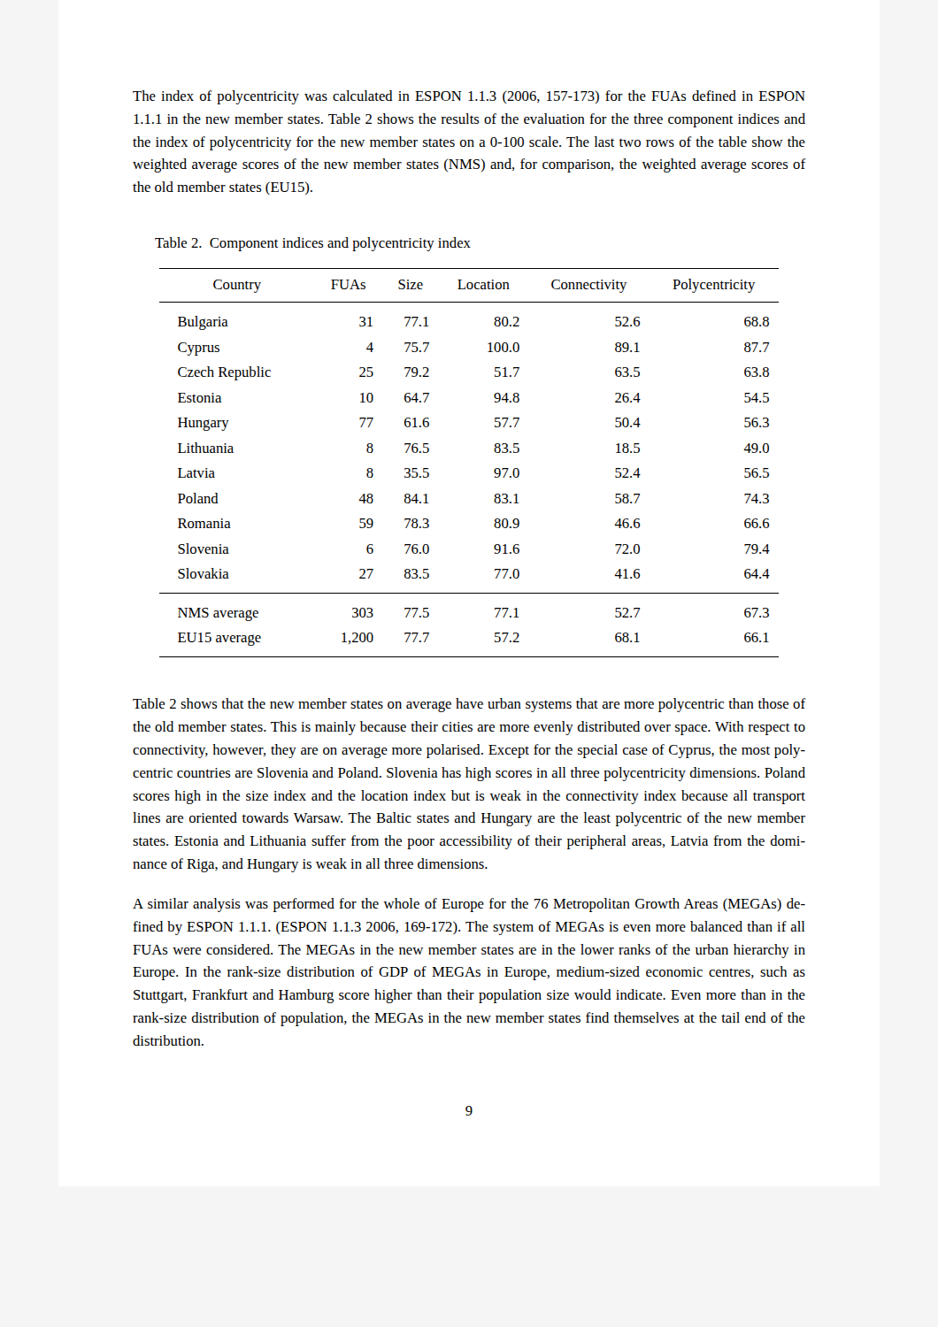The index of polycentricity was calculated in ESPON 1.1.3 (2006, 157-173) for the FUAs defined in ESPON 1.1.1 in the new member states. Table 2 shows the results of the evaluation for the three component indices and the index of polycentricity for the new member states on a 0-100 scale. The last two rows of the table show the weighted average scores of the new member states (NMS) and, for comparison, the weighted average scores of the old member states (EU15).
Table 2. Component indices and polycentricity index
| Country | FUAs | Size | Location | Connectivity | Polycentricity |
| --- | --- | --- | --- | --- | --- |
| Bulgaria | 31 | 77.1 | 80.2 | 52.6 | 68.8 |
| Cyprus | 4 | 75.7 | 100.0 | 89.1 | 87.7 |
| Czech Republic | 25 | 79.2 | 51.7 | 63.5 | 63.8 |
| Estonia | 10 | 64.7 | 94.8 | 26.4 | 54.5 |
| Hungary | 77 | 61.6 | 57.7 | 50.4 | 56.3 |
| Lithuania | 8 | 76.5 | 83.5 | 18.5 | 49.0 |
| Latvia | 8 | 35.5 | 97.0 | 52.4 | 56.5 |
| Poland | 48 | 84.1 | 83.1 | 58.7 | 74.3 |
| Romania | 59 | 78.3 | 80.9 | 46.6 | 66.6 |
| Slovenia | 6 | 76.0 | 91.6 | 72.0 | 79.4 |
| Slovakia | 27 | 83.5 | 77.0 | 41.6 | 64.4 |
| NMS average | 303 | 77.5 | 77.1 | 52.7 | 67.3 |
| EU15 average | 1,200 | 77.7 | 57.2 | 68.1 | 66.1 |
Table 2 shows that the new member states on average have urban systems that are more polycentric than those of the old member states. This is mainly because their cities are more evenly distributed over space. With respect to connectivity, however, they are on average more polarised. Except for the special case of Cyprus, the most polycentric countries are Slovenia and Poland. Slovenia has high scores in all three polycentricity dimensions. Poland scores high in the size index and the location index but is weak in the connectivity index because all transport lines are oriented towards Warsaw. The Baltic states and Hungary are the least polycentric of the new member states. Estonia and Lithuania suffer from the poor accessibility of their peripheral areas, Latvia from the dominance of Riga, and Hungary is weak in all three dimensions.
A similar analysis was performed for the whole of Europe for the 76 Metropolitan Growth Areas (MEGAs) defined by ESPON 1.1.1. (ESPON 1.1.3 2006, 169-172). The system of MEGAs is even more balanced than if all FUAs were considered. The MEGAs in the new member states are in the lower ranks of the urban hierarchy in Europe. In the rank-size distribution of GDP of MEGAs in Europe, medium-sized economic centres, such as Stuttgart, Frankfurt and Hamburg score higher than their population size would indicate. Even more than in the rank-size distribution of population, the MEGAs in the new member states find themselves at the tail end of the distribution.
9